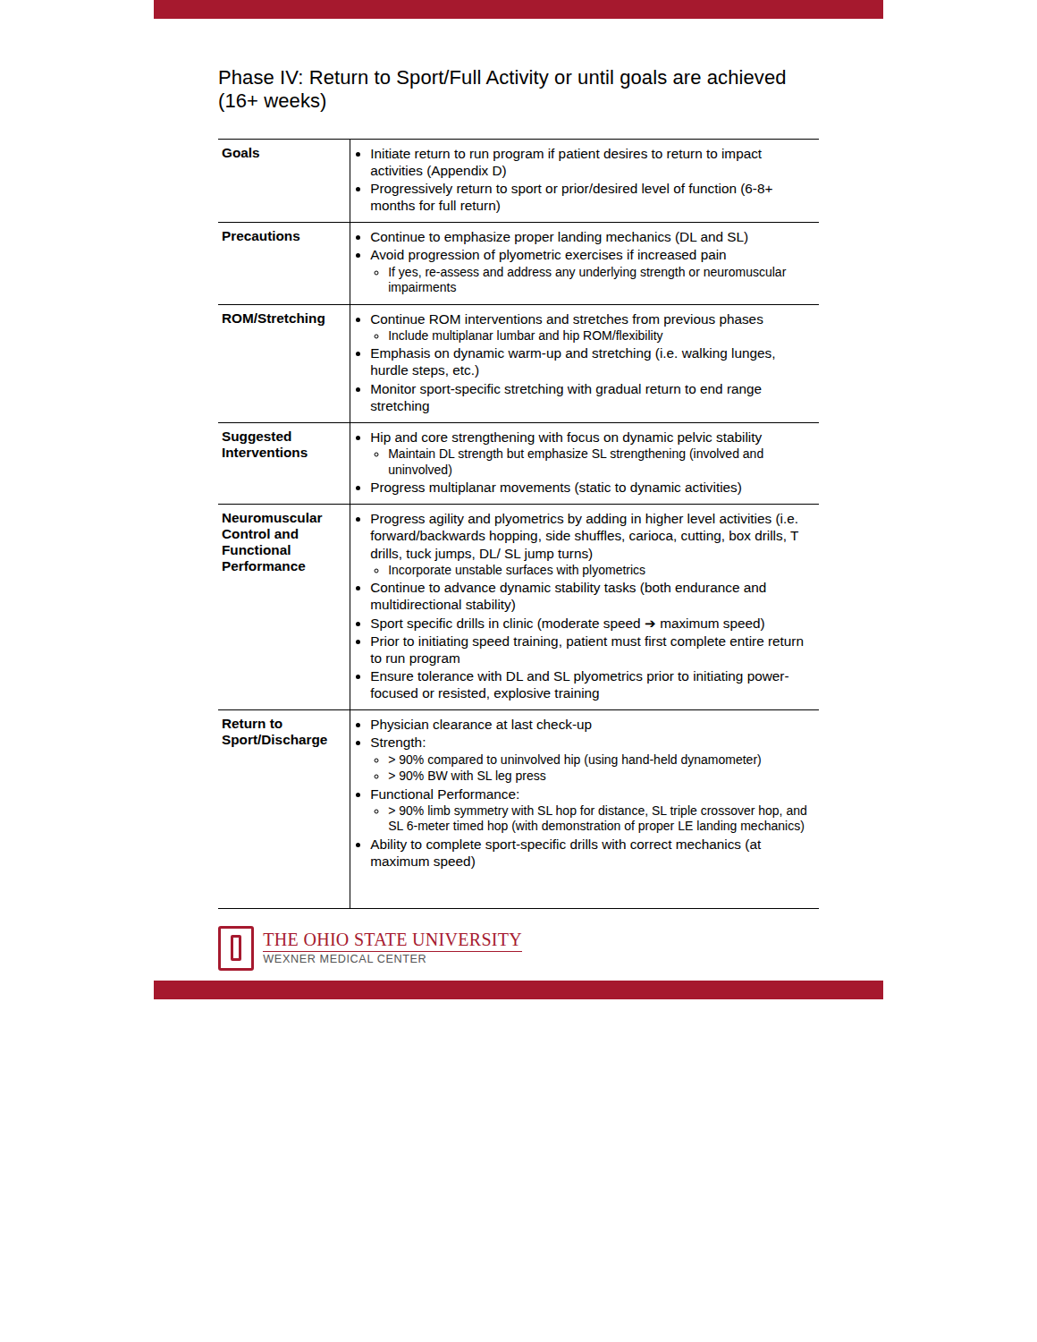Phase IV: Return to Sport/Full Activity or until goals are achieved (16+ weeks)
| Goals | Initiate return to run program if patient desires to return to impact activities (Appendix D) Progressively return to sport or prior/desired level of function (6-8+ months for full return) |
| Precautions | Continue to emphasize proper landing mechanics (DL and SL) Avoid progression of plyometric exercises if increased pain If yes, re-assess and address any underlying strength or neuromuscular impairments |
| ROM/Stretching | Continue ROM interventions and stretches from previous phases Include multiplanar lumbar and hip ROM/flexibility Emphasis on dynamic warm-up and stretching (i.e. walking lunges, hurdle steps, etc.) Monitor sport-specific stretching with gradual return to end range stretching |
| Suggested Interventions | Hip and core strengthening with focus on dynamic pelvic stability Maintain DL strength but emphasize SL strengthening (involved and uninvolved) Progress multiplanar movements (static to dynamic activities) |
| Neuromuscular Control and Functional Performance | Progress agility and plyometrics by adding in higher level activities (i.e. forward/backwards hopping, side shuffles, carioca, cutting, box drills, T drills, tuck jumps, DL/ SL jump turns) Incorporate unstable surfaces with plyometrics Continue to advance dynamic stability tasks (both endurance and multidirectional stability) Sport specific drills in clinic (moderate speed ➔ maximum speed) Prior to initiating speed training, patient must first complete entire return to run program Ensure tolerance with DL and SL plyometrics prior to initiating power-focused or resisted, explosive training |
| Return to Sport/Discharge | Physician clearance at last check-up Strength: > 90% compared to uninvolved hip (using hand-held dynamometer) > 90% BW with SL leg press Functional Performance: > 90% limb symmetry with SL hop for distance, SL triple crossover hop, and SL 6-meter timed hop (with demonstration of proper LE landing mechanics) Ability to complete sport-specific drills with correct mechanics (at maximum speed) |
THE OHIO STATE UNIVERSITY
WEXNER MEDICAL CENTER